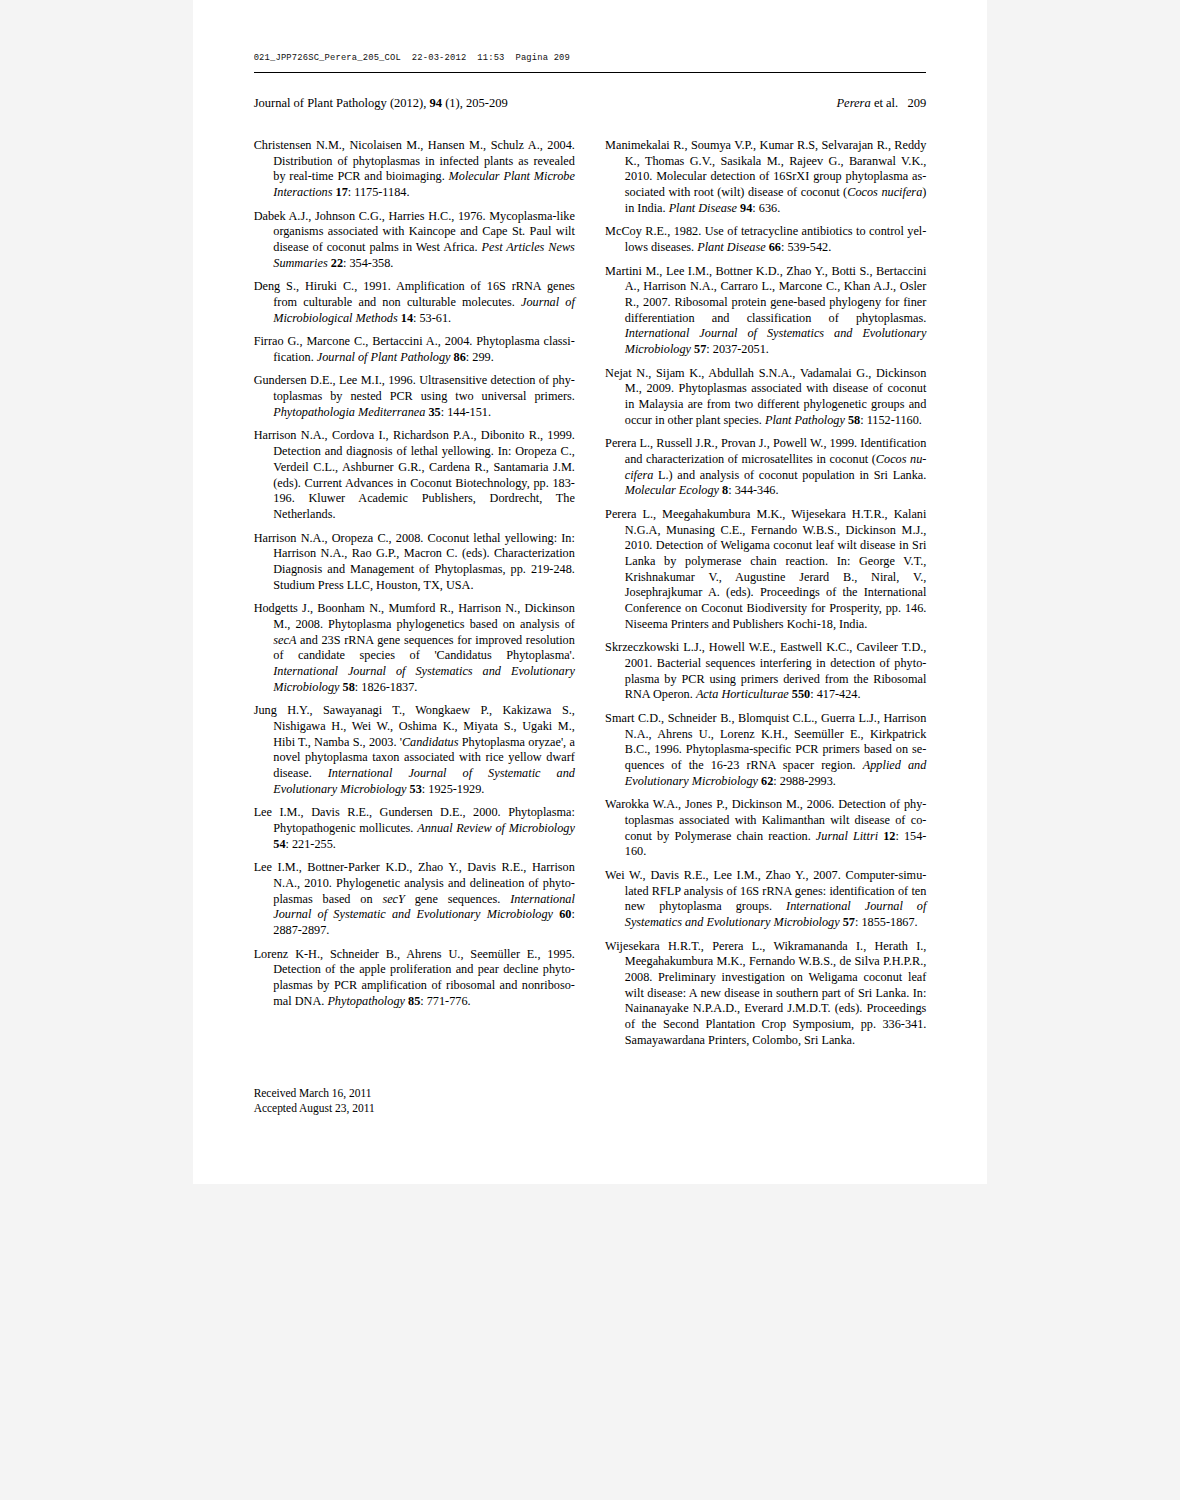021_JPP726SC_Perera_205_COL 22-03-2012 11:53 Pagina 209
Journal of Plant Pathology (2012), 94 (1), 205-209
Perera et al. 209
Christensen N.M., Nicolaisen M., Hansen M., Schulz A., 2004. Distribution of phytoplasmas in infected plants as revealed by real-time PCR and bioimaging. Molecular Plant Microbe Interactions 17: 1175-1184.
Dabek A.J., Johnson C.G., Harries H.C., 1976. Mycoplasma-like organisms associated with Kaincope and Cape St. Paul wilt disease of coconut palms in West Africa. Pest Articles News Summaries 22: 354-358.
Deng S., Hiruki C., 1991. Amplification of 16S rRNA genes from culturable and non culturable molecutes. Journal of Microbiological Methods 14: 53-61.
Firrao G., Marcone C., Bertaccini A., 2004. Phytoplasma classification. Journal of Plant Pathology 86: 299.
Gundersen D.E., Lee M.I., 1996. Ultrasensitive detection of phytoplasmas by nested PCR using two universal primers. Phytopathologia Mediterranea 35: 144-151.
Harrison N.A., Cordova I., Richardson P.A., Dibonito R., 1999. Detection and diagnosis of lethal yellowing. In: Oropeza C., Verdeil C.L., Ashburner G.R., Cardena R., Santamaria J.M. (eds). Current Advances in Coconut Biotechnology, pp. 183-196. Kluwer Academic Publishers, Dordrecht, The Netherlands.
Harrison N.A., Oropeza C., 2008. Coconut lethal yellowing: In: Harrison N.A., Rao G.P., Macron C. (eds). Characterization Diagnosis and Management of Phytoplasmas, pp. 219-248. Studium Press LLC, Houston, TX, USA.
Hodgetts J., Boonham N., Mumford R., Harrison N., Dickinson M., 2008. Phytoplasma phylogenetics based on analysis of secA and 23S rRNA gene sequences for improved resolution of candidate species of 'Candidatus Phytoplasma'. International Journal of Systematics and Evolutionary Microbiology 58: 1826-1837.
Jung H.Y., Sawayanagi T., Wongkaew P., Kakizawa S., Nishigawa H., Wei W., Oshima K., Miyata S., Ugaki M., Hibi T., Namba S., 2003. 'Candidatus Phytoplasma oryzae', a novel phytoplasma taxon associated with rice yellow dwarf disease. International Journal of Systematic and Evolutionary Microbiology 53: 1925-1929.
Lee I.M., Davis R.E., Gundersen D.E., 2000. Phytoplasma: Phytopathogenic mollicutes. Annual Review of Microbiology 54: 221-255.
Lee I.M., Bottner-Parker K.D., Zhao Y., Davis R.E., Harrison N.A., 2010. Phylogenetic analysis and delineation of phytoplasmas based on secY gene sequences. International Journal of Systematic and Evolutionary Microbiology 60: 2887-2897.
Lorenz K-H., Schneider B., Ahrens U., Seemüller E., 1995. Detection of the apple proliferation and pear decline phytoplasmas by PCR amplification of ribosomal and nonribosomal DNA. Phytopathology 85: 771-776.
Manimekalai R., Soumya V.P., Kumar R.S, Selvarajan R., Reddy K., Thomas G.V., Sasikala M., Rajeev G., Baranwal V.K., 2010. Molecular detection of 16SrXI group phytoplasma associated with root (wilt) disease of coconut (Cocos nucifera) in India. Plant Disease 94: 636.
McCoy R.E., 1982. Use of tetracycline antibiotics to control yellows diseases. Plant Disease 66: 539-542.
Martini M., Lee I.M., Bottner K.D., Zhao Y., Botti S., Bertaccini A., Harrison N.A., Carraro L., Marcone C., Khan A.J., Osler R., 2007. Ribosomal protein gene-based phylogeny for finer differentiation and classification of phytoplasmas. International Journal of Systematics and Evolutionary Microbiology 57: 2037-2051.
Nejat N., Sijam K., Abdullah S.N.A., Vadamalai G., Dickinson M., 2009. Phytoplasmas associated with disease of coconut in Malaysia are from two different phylogenetic groups and occur in other plant species. Plant Pathology 58: 1152-1160.
Perera L., Russell J.R., Provan J., Powell W., 1999. Identification and characterization of microsatellites in coconut (Cocos nucifera L.) and analysis of coconut population in Sri Lanka. Molecular Ecology 8: 344-346.
Perera L., Meegahakumbura M.K., Wijesekara H.T.R., Kalani N.G.A, Munasing C.E., Fernando W.B.S., Dickinson M.J., 2010. Detection of Weligama coconut leaf wilt disease in Sri Lanka by polymerase chain reaction. In: George V.T., Krishnakumar V., Augustine Jerard B., Niral, V., Josephrajkumar A. (eds). Proceedings of the International Conference on Coconut Biodiversity for Prosperity, pp. 146. Niseema Printers and Publishers Kochi-18, India.
Skrzeczkowski L.J., Howell W.E., Eastwell K.C., Cavileer T.D., 2001. Bacterial sequences interfering in detection of phytoplasma by PCR using primers derived from the Ribosomal RNA Operon. Acta Horticulturae 550: 417-424.
Smart C.D., Schneider B., Blomquist C.L., Guerra L.J., Harrison N.A., Ahrens U., Lorenz K.H., Seemüller E., Kirkpatrick B.C., 1996. Phytoplasma-specific PCR primers based on sequences of the 16-23 rRNA spacer region. Applied and Evolutionary Microbiology 62: 2988-2993.
Warokka W.A., Jones P., Dickinson M., 2006. Detection of phytoplasmas associated with Kalimanthan wilt disease of coconut by Polymerase chain reaction. Jurnal Littri 12: 154-160.
Wei W., Davis R.E., Lee I.M., Zhao Y., 2007. Computer-simulated RFLP analysis of 16S rRNA genes: identification of ten new phytoplasma groups. International Journal of Systematics and Evolutionary Microbiology 57: 1855-1867.
Wijesekara H.R.T., Perera L., Wikramananda I., Herath I., Meegahakumbura M.K., Fernando W.B.S., de Silva P.H.P.R., 2008. Preliminary investigation on Weligama coconut leaf wilt disease: A new disease in southern part of Sri Lanka. In: Nainanayake N.P.A.D., Everard J.M.D.T. (eds). Proceedings of the Second Plantation Crop Symposium, pp. 336-341. Samayawardana Printers, Colombo, Sri Lanka.
Received March 16, 2011
Accepted August 23, 2011